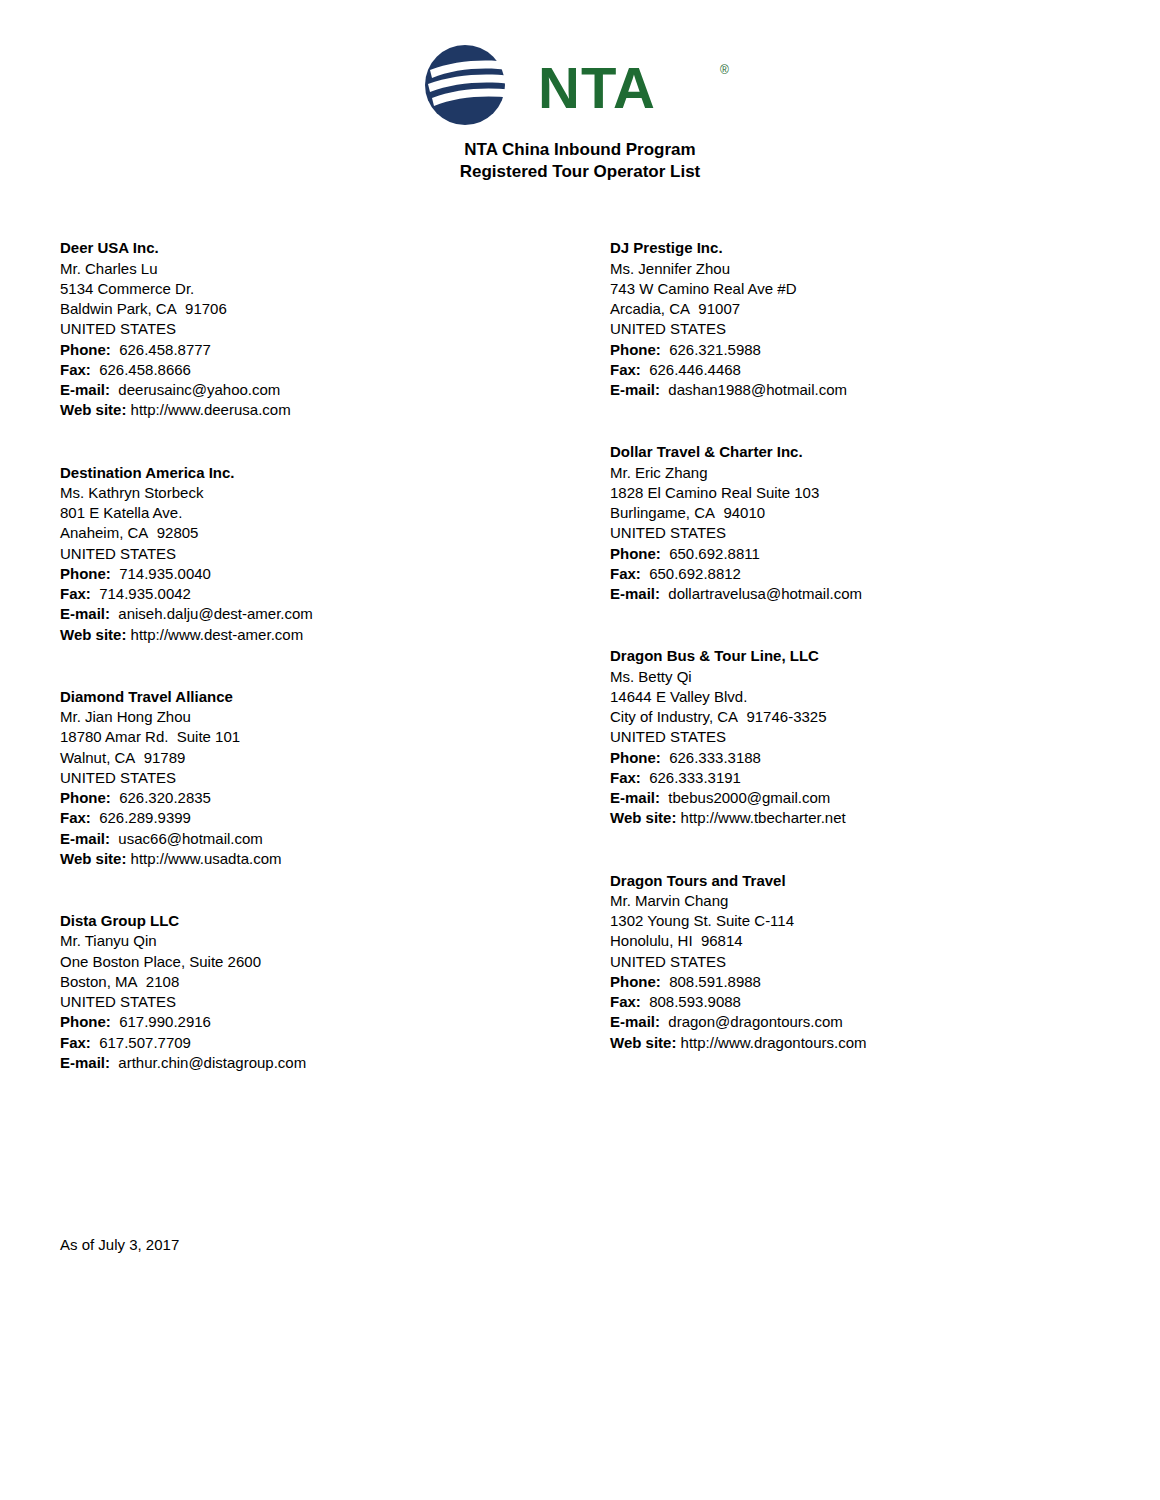NTA NTA ®
NTA China Inbound Program
Registered Tour Operator List
Deer USA Inc.
Mr. Charles Lu
5134 Commerce Dr.
Baldwin Park, CA 91706
UNITED STATES
Phone: 626.458.8777
Fax: 626.458.8666
E-mail: deerusainc@yahoo.com
Web site: http://www.deerusa.com
Destination America Inc.
Ms. Kathryn Storbeck
801 E Katella Ave.
Anaheim, CA 92805
UNITED STATES
Phone: 714.935.0040
Fax: 714.935.0042
E-mail: aniseh.dalju@dest-amer.com
Web site: http://www.dest-amer.com
Diamond Travel Alliance
Mr. Jian Hong Zhou
18780 Amar Rd. Suite 101
Walnut, CA 91789
UNITED STATES
Phone: 626.320.2835
Fax: 626.289.9399
E-mail: usac66@hotmail.com
Web site: http://www.usadta.com
Dista Group LLC
Mr. Tianyu Qin
One Boston Place, Suite 2600
Boston, MA 2108
UNITED STATES
Phone: 617.990.2916
Fax: 617.507.7709
E-mail: arthur.chin@distagroup.com
DJ Prestige Inc.
Ms. Jennifer Zhou
743 W Camino Real Ave #D
Arcadia, CA 91007
UNITED STATES
Phone: 626.321.5988
Fax: 626.446.4468
E-mail: dashan1988@hotmail.com
Dollar Travel & Charter Inc.
Mr. Eric Zhang
1828 El Camino Real Suite 103
Burlingame, CA 94010
UNITED STATES
Phone: 650.692.8811
Fax: 650.692.8812
E-mail: dollartravelusa@hotmail.com
Dragon Bus & Tour Line, LLC
Ms. Betty Qi
14644 E Valley Blvd.
City of Industry, CA 91746-3325
UNITED STATES
Phone: 626.333.3188
Fax: 626.333.3191
E-mail: tbebus2000@gmail.com
Web site: http://www.tbecharter.net
Dragon Tours and Travel
Mr. Marvin Chang
1302 Young St. Suite C-114
Honolulu, HI 96814
UNITED STATES
Phone: 808.591.8988
Fax: 808.593.9088
E-mail: dragon@dragontours.com
Web site: http://www.dragontours.com
As of July 3, 2017